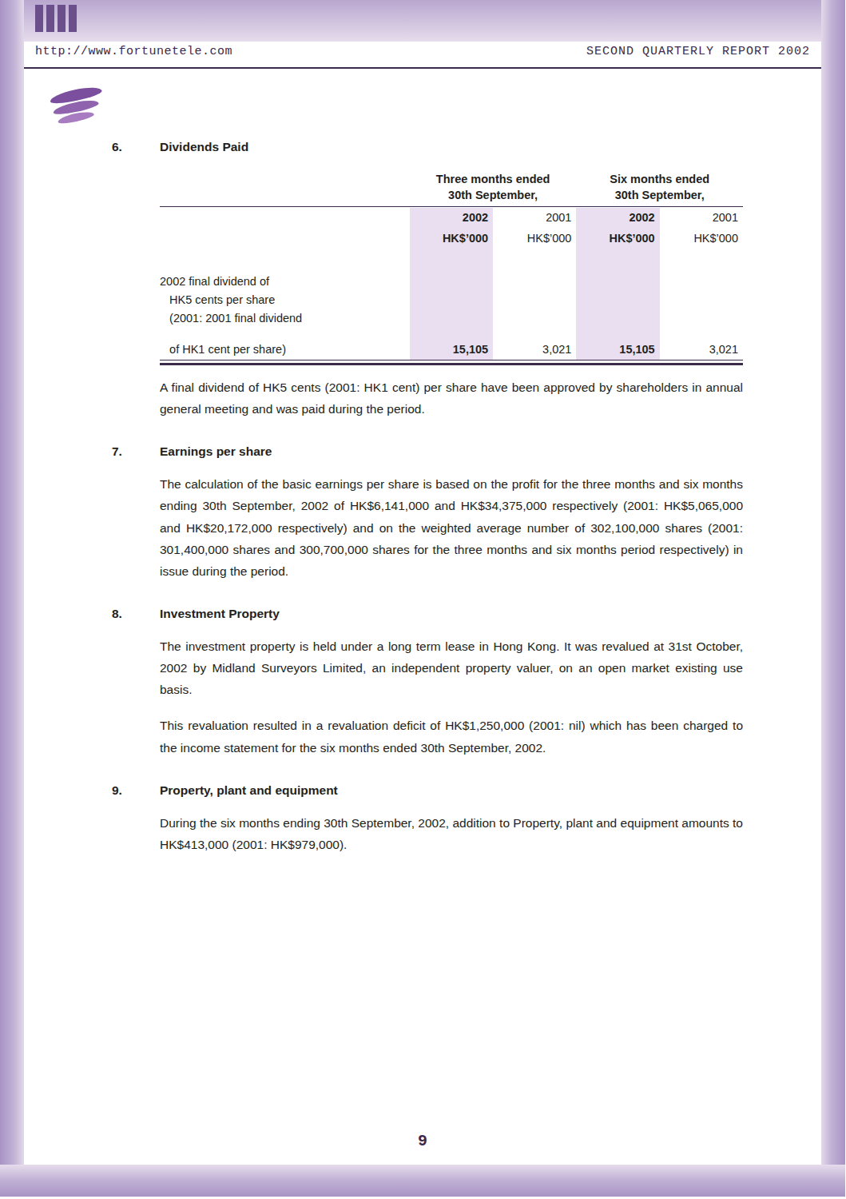http://www.fortunetele.com
Second Quarterly Report 2002
6.
Dividends Paid
| | Three months ended 30th September, | Six months ended 30th September, |
| | 2002 | 2001 | 2002 | 2001 |
| | HK$’000 | HK$’000 | HK$’000 | HK$’000 |
| 2002 final dividend of HK5 cents per share (2001: 2001 final dividend | | | | |
| of HK1 cent per share) | 15,105 | 3,021 | 15,105 | 3,021 |
A final dividend of HK5 cents (2001: HK1 cent) per share have been approved by shareholders in annual general meeting and was paid during the period.
7.
Earnings per share
The calculation of the basic earnings per share is based on the profit for the three months and six months ending 30th September, 2002 of HK$6,141,000 and HK$34,375,000 respectively (2001: HK$5,065,000 and HK$20,172,000 respectively) and on the weighted average number of 302,100,000 shares (2001: 301,400,000 shares and 300,700,000 shares for the three months and six months period respectively) in issue during the period.
8.
Investment Property
The investment property is held under a long term lease in Hong Kong. It was revalued at 31st October, 2002 by Midland Surveyors Limited, an independent property valuer, on an open market existing use basis.
This revaluation resulted in a revaluation deficit of HK$1,250,000 (2001: nil) which has been charged to the income statement for the six months ended 30th September, 2002.
9.
Property, plant and equipment
During the six months ending 30th September, 2002, addition to Property, plant and equipment amounts to HK$413,000 (2001: HK$979,000).
9